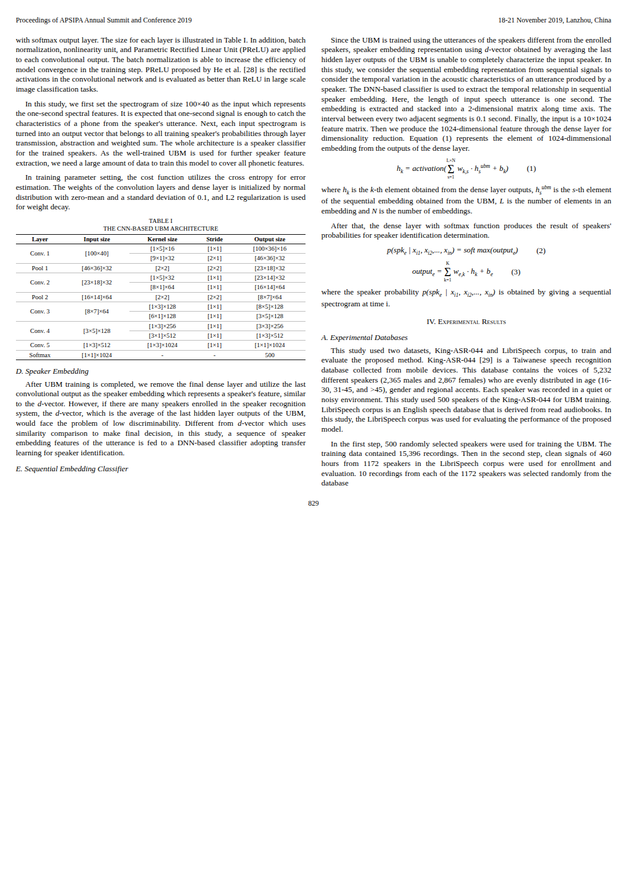Proceedings of APSIPA Annual Summit and Conference 2019 18-21 November 2019, Lanzhou, China
with softmax output layer. The size for each layer is illustrated in Table I. In addition, batch normalization, nonlinearity unit, and Parametric Rectified Linear Unit (PReLU) are applied to each convolutional output. The batch normalization is able to increase the efficiency of model convergence in the training step. PReLU proposed by He et al. [28] is the rectified activations in the convolutional network and is evaluated as better than ReLU in large scale image classification tasks.
In this study, we first set the spectrogram of size 100×40 as the input which represents the one-second spectral features. It is expected that one-second signal is enough to catch the characteristics of a phone from the speaker's utterance. Next, each input spectrogram is turned into an output vector that belongs to all training speaker's probabilities through layer transmission, abstraction and weighted sum. The whole architecture is a speaker classifier for the trained speakers. As the well-trained UBM is used for further speaker feature extraction, we need a large amount of data to train this model to cover all phonetic features.
In training parameter setting, the cost function utilizes the cross entropy for error estimation. The weights of the convolution layers and dense layer is initialized by normal distribution with zero-mean and a standard deviation of 0.1, and L2 regularization is used for weight decay.
TABLE I THE CNN-BASED UBM ARCHITECTURE
| Layer | Input size | Kernel size | Stride | Output size |
| --- | --- | --- | --- | --- |
| Conv. 1 | [100×40] | [1×5]×16 | [1×1] | [100×36]×16 |
| [9×1]×32 | [2×1] | [46×36]×32 |
| Pool 1 | [46×36]×32 | [2×2] | [2×2] | [23×18]×32 |
| Conv. 2 | [23×18]×32 | [1×5]×32 | [1×1] | [23×14]×32 |
| [8×1]×64 | [1×1] | [16×14]×64 |
| Pool 2 | [16×14]×64 | [2×2] | [2×2] | [8×7]×64 |
| Conv. 3 | [8×7]×64 | [1×3]×128 | [1×1] | [8×5]×128 |
| [6×1]×128 | [1×1] | [3×5]×128 |
| Conv. 4 | [3×5]×128 | [1×3]×256 | [1×1] | [3×3]×256 |
| [3×1]×512 | [1×1] | [1×3]×512 |
| Conv. 5 | [1×3]×512 | [1×3]×1024 | [1×1] | [1×1]×1024 |
| Softmax | [1×1]×1024 | - | - | 500 |
D. Speaker Embedding
After UBM training is completed, we remove the final dense layer and utilize the last convolutional output as the speaker embedding which represents a speaker's feature, similar to the d-vector. However, if there are many speakers enrolled in the speaker recognition system, the d-vector, which is the average of the last hidden layer outputs of the UBM, would face the problem of low discriminability. Different from d-vector which uses similarity comparison to make final decision, in this study, a sequence of speaker embedding features of the utterance is fed to a DNN-based classifier adopting transfer learning for speaker identification.
E. Sequential Embedding Classifier
Since the UBM is trained using the utterances of the speakers different from the enrolled speakers, speaker embedding representation using d-vector obtained by averaging the last hidden layer outputs of the UBM is unable to completely characterize the input speaker. In this study, we consider the sequential embedding representation from sequential signals to consider the temporal variation in the acoustic characteristics of an utterance produced by a speaker. The DNN-based classifier is used to extract the temporal relationship in sequential speaker embedding. Here, the length of input speech utterance is one second. The embedding is extracted and stacked into a 2-dimensional matrix along time axis. The interval between every two adjacent segments is 0.1 second. Finally, the input is a 10×1024 feature matrix. Then we produce the 1024-dimensional feature through the dense layer for dimensionality reduction. Equation (1) represents the element of 1024-dimmensional embedding from the outputs of the dense layer.
hk = activation(L×N Σs=1 wk,s · hsubm + bk) (1)
where hk is the k-th element obtained from the dense layer outputs, hsubm is the s-th element of the sequential embedding obtained from the UBM, L is the number of elements in an embedding and N is the number of embeddings.
After that, the dense layer with softmax function produces the result of speakers' probabilities for speaker identification determination.
p(spke | xi1, xi2,..., xin) = soft max(outpute) (2)
outpute = KΣk=1 we,k · hk + be (3)
where the speaker probability p(spke | xi1, xi2,..., xin) is obtained by giving a sequential spectrogram at time i.
IV. Experimental Results
A. Experimental Databases
This study used two datasets, King-ASR-044 and LibriSpeech corpus, to train and evaluate the proposed method. King-ASR-044 [29] is a Taiwanese speech recognition database collected from mobile devices. This database contains the voices of 5,232 different speakers (2,365 males and 2,867 females) who are evenly distributed in age (16-30, 31-45, and >45), gender and regional accents. Each speaker was recorded in a quiet or noisy environment. This study used 500 speakers of the King-ASR-044 for UBM training. LibriSpeech corpus is an English speech database that is derived from read audiobooks. In this study, the LibriSpeech corpus was used for evaluating the performance of the proposed model.
In the first step, 500 randomly selected speakers were used for training the UBM. The training data contained 15,396 recordings. Then in the second step, clean signals of 460 hours from 1172 speakers in the LibriSpeech corpus were used for enrollment and evaluation. 10 recordings from each of the 1172 speakers was selected randomly from the database
829